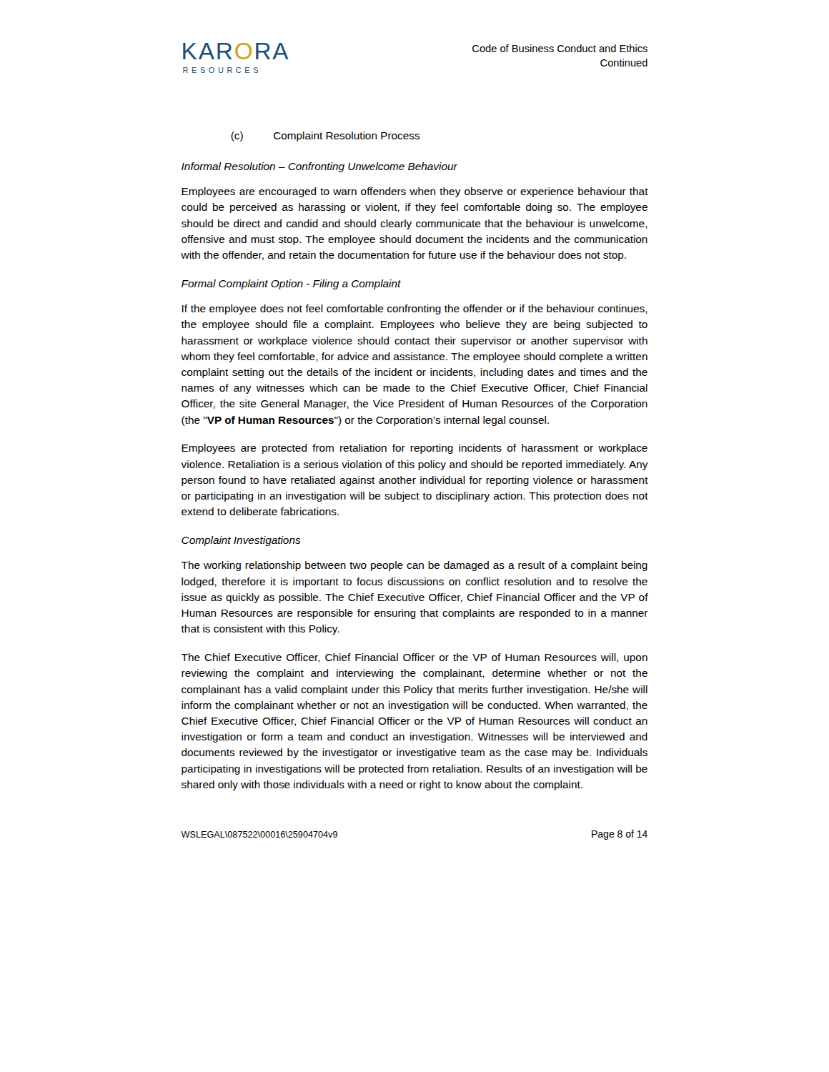KARORA
RESOURCES
Code of Business Conduct and Ethics
Continued
(c) Complaint Resolution Process
Informal Resolution – Confronting Unwelcome Behaviour
Employees are encouraged to warn offenders when they observe or experience behaviour that could be perceived as harassing or violent, if they feel comfortable doing so. The employee should be direct and candid and should clearly communicate that the behaviour is unwelcome, offensive and must stop. The employee should document the incidents and the communication with the offender, and retain the documentation for future use if the behaviour does not stop.
Formal Complaint Option - Filing a Complaint
If the employee does not feel comfortable confronting the offender or if the behaviour continues, the employee should file a complaint. Employees who believe they are being subjected to harassment or workplace violence should contact their supervisor or another supervisor with whom they feel comfortable, for advice and assistance. The employee should complete a written complaint setting out the details of the incident or incidents, including dates and times and the names of any witnesses which can be made to the Chief Executive Officer, Chief Financial Officer, the site General Manager, the Vice President of Human Resources of the Corporation (the "VP of Human Resources") or the Corporation’s internal legal counsel.
Employees are protected from retaliation for reporting incidents of harassment or workplace violence. Retaliation is a serious violation of this policy and should be reported immediately. Any person found to have retaliated against another individual for reporting violence or harassment or participating in an investigation will be subject to disciplinary action. This protection does not extend to deliberate fabrications.
Complaint Investigations
The working relationship between two people can be damaged as a result of a complaint being lodged, therefore it is important to focus discussions on conflict resolution and to resolve the issue as quickly as possible. The Chief Executive Officer, Chief Financial Officer and the VP of Human Resources are responsible for ensuring that complaints are responded to in a manner that is consistent with this Policy.
The Chief Executive Officer, Chief Financial Officer or the VP of Human Resources will, upon reviewing the complaint and interviewing the complainant, determine whether or not the complainant has a valid complaint under this Policy that merits further investigation. He/she will inform the complainant whether or not an investigation will be conducted. When warranted, the Chief Executive Officer, Chief Financial Officer or the VP of Human Resources will conduct an investigation or form a team and conduct an investigation. Witnesses will be interviewed and documents reviewed by the investigator or investigative team as the case may be. Individuals participating in investigations will be protected from retaliation. Results of an investigation will be shared only with those individuals with a need or right to know about the complaint.
WSLEGAL\087522\00016\25904704v9
Page 8 of 14